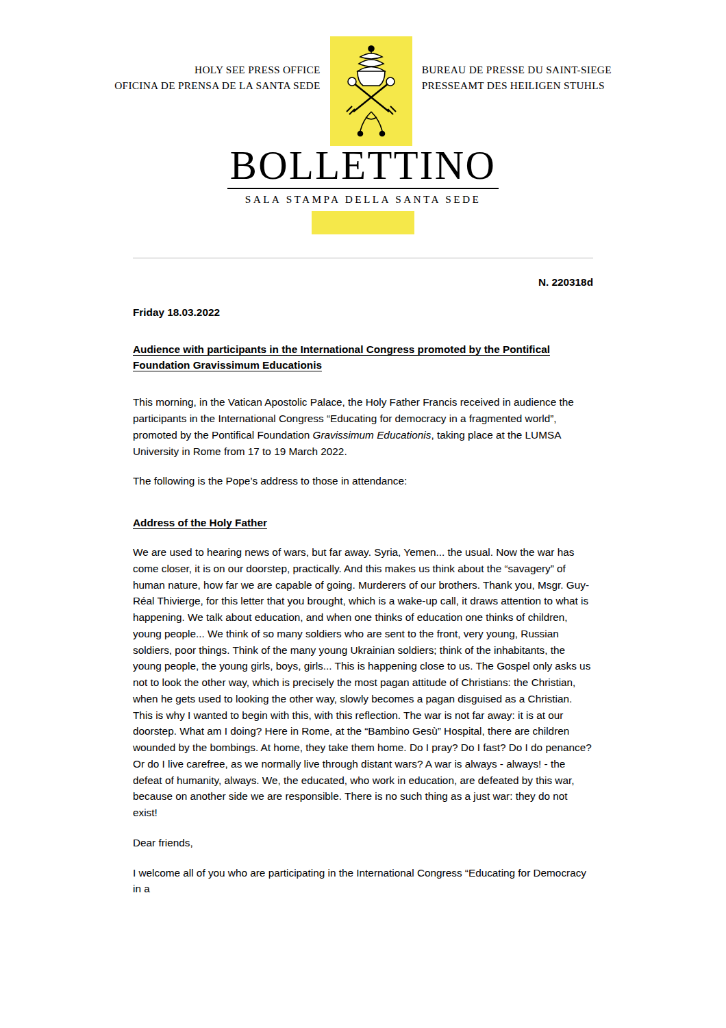HOLY SEE PRESS OFFICE
OFICINA DE PRENSA DE LA SANTA SEDE
BUREAU DE PRESSE DU SAINT-SIEGE
PRESSEAMT DES HEILIGEN STUHLS
BOLLETTINO
SALA STAMPA DELLA SANTA SEDE
N. 220318d
Friday 18.03.2022
Audience with participants in the International Congress promoted by the Pontifical Foundation Gravissimum Educationis
This morning, in the Vatican Apostolic Palace, the Holy Father Francis received in audience the participants in the International Congress “Educating for democracy in a fragmented world”, promoted by the Pontifical Foundation Gravissimum Educationis, taking place at the LUMSA University in Rome from 17 to 19 March 2022.
The following is the Pope’s address to those in attendance:
Address of the Holy Father
We are used to hearing news of wars, but far away. Syria, Yemen... the usual. Now the war has come closer, it is on our doorstep, practically. And this makes us think about the “savagery” of human nature, how far we are capable of going. Murderers of our brothers. Thank you, Msgr. Guy-Réal Thivierge, for this letter that you brought, which is a wake-up call, it draws attention to what is happening. We talk about education, and when one thinks of education one thinks of children, young people... We think of so many soldiers who are sent to the front, very young, Russian soldiers, poor things. Think of the many young Ukrainian soldiers; think of the inhabitants, the young people, the young girls, boys, girls... This is happening close to us. The Gospel only asks us not to look the other way, which is precisely the most pagan attitude of Christians: the Christian, when he gets used to looking the other way, slowly becomes a pagan disguised as a Christian. This is why I wanted to begin with this, with this reflection. The war is not far away: it is at our doorstep. What am I doing? Here in Rome, at the “Bambino Gesù” Hospital, there are children wounded by the bombings. At home, they take them home. Do I pray? Do I fast? Do I do penance? Or do I live carefree, as we normally live through distant wars? A war is always - always! - the defeat of humanity, always. We, the educated, who work in education, are defeated by this war, because on another side we are responsible. There is no such thing as a just war: they do not exist!
Dear friends,
I welcome all of you who are participating in the International Congress “Educating for Democracy in a